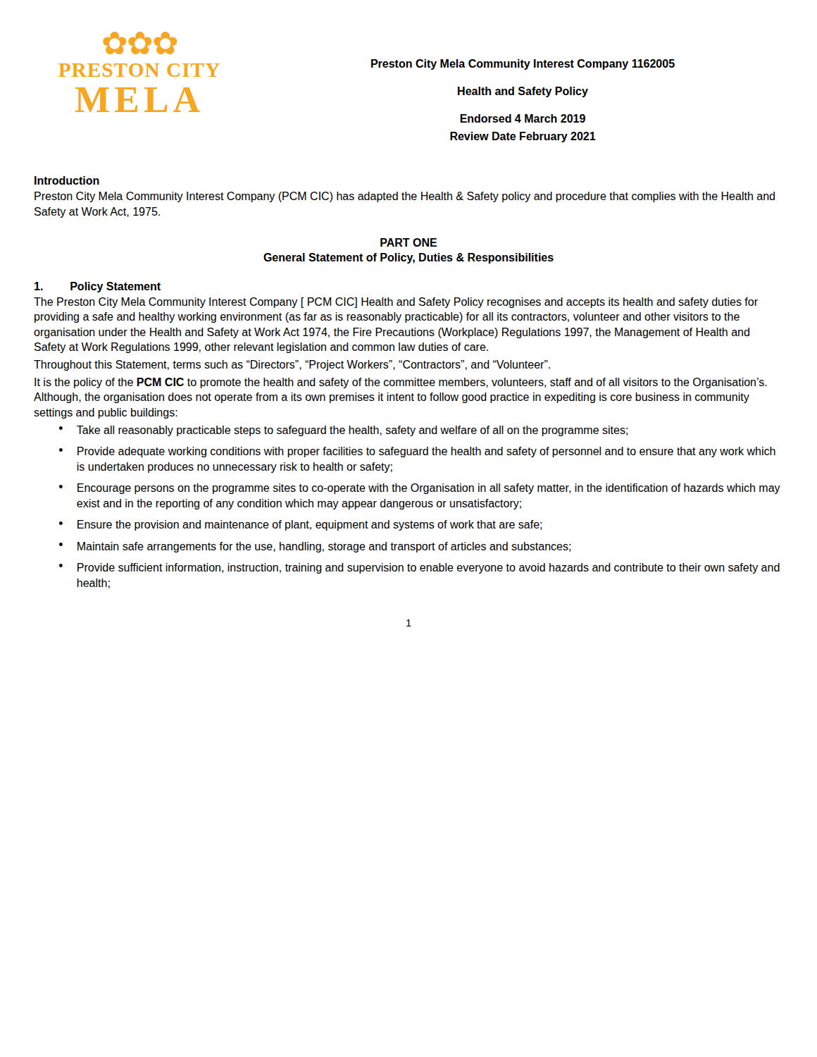✿✿✿
PRESTON CITY
MELA
Preston City Mela Community Interest Company 1162005
Health and Safety Policy
Endorsed 4 March 2019
Review Date February 2021
Introduction
Preston City Mela Community Interest Company (PCM CIC) has adapted the Health & Safety policy and procedure that complies with the Health and Safety at Work Act, 1975.
PART ONE General Statement of Policy, Duties & Responsibilities
1. Policy Statement
The Preston City Mela Community Interest Company [ PCM CIC] Health and Safety Policy recognises and accepts its health and safety duties for providing a safe and healthy working environment (as far as is reasonably practicable) for all its contractors, volunteer and other visitors to the organisation under the Health and Safety at Work Act 1974, the Fire Precautions (Workplace) Regulations 1997, the Management of Health and Safety at Work Regulations 1999, other relevant legislation and common law duties of care.
Throughout this Statement, terms such as “Directors”, “Project Workers”, “Contractors”, and “Volunteer”.
It is the policy of the PCM CIC to promote the health and safety of the committee members, volunteers, staff and of all visitors to the Organisation’s. Although, the organisation does not operate from a its own premises it intent to follow good practice in expediting is core business in community settings and public buildings:
Take all reasonably practicable steps to safeguard the health, safety and welfare of all on the programme sites;
Provide adequate working conditions with proper facilities to safeguard the health and safety of personnel and to ensure that any work which is undertaken produces no unnecessary risk to health or safety;
Encourage persons on the programme sites to co-operate with the Organisation in all safety matter, in the identification of hazards which may exist and in the reporting of any condition which may appear dangerous or unsatisfactory;
Ensure the provision and maintenance of plant, equipment and systems of work that are safe;
Maintain safe arrangements for the use, handling, storage and transport of articles and substances;
Provide sufficient information, instruction, training and supervision to enable everyone to avoid hazards and contribute to their own safety and health;
1